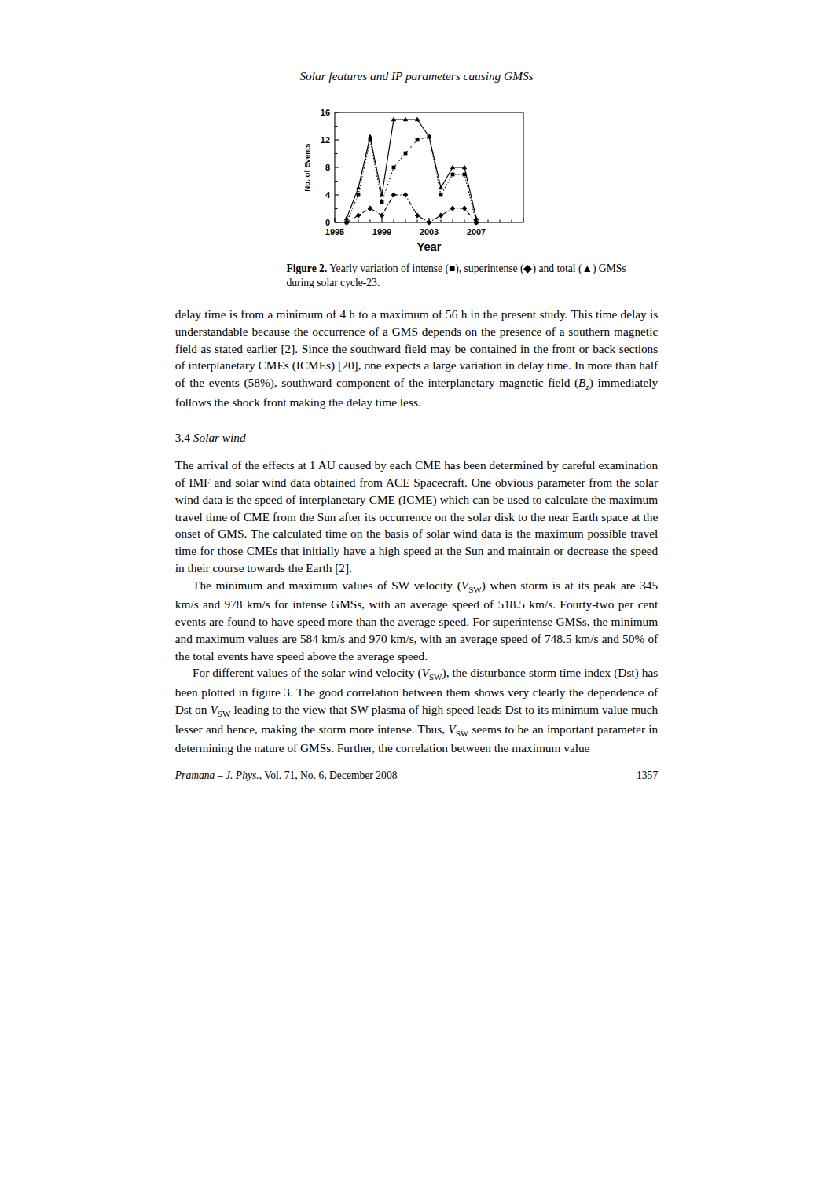Solar features and IP parameters causing GMSs
0 4 8 12 16 1995 1999 2003 2007 No. of Events Year
Figure 2. Yearly variation of intense (■), superintense (◆) and total (▲) GMSs during solar cycle-23.
delay time is from a minimum of 4 h to a maximum of 56 h in the present study. This time delay is understandable because the occurrence of a GMS depends on the presence of a southern magnetic field as stated earlier [2]. Since the southward field may be contained in the front or back sections of interplanetary CMEs (ICMEs) [20], one expects a large variation in delay time. In more than half of the events (58%), southward component of the interplanetary magnetic field (Bz) immediately follows the shock front making the delay time less.
3.4 Solar wind
The arrival of the effects at 1 AU caused by each CME has been determined by careful examination of IMF and solar wind data obtained from ACE Spacecraft. One obvious parameter from the solar wind data is the speed of interplanetary CME (ICME) which can be used to calculate the maximum travel time of CME from the Sun after its occurrence on the solar disk to the near Earth space at the onset of GMS. The calculated time on the basis of solar wind data is the maximum possible travel time for those CMEs that initially have a high speed at the Sun and maintain or decrease the speed in their course towards the Earth [2].
The minimum and maximum values of SW velocity (VSW) when storm is at its peak are 345 km/s and 978 km/s for intense GMSs, with an average speed of 518.5 km/s. Fourty-two per cent events are found to have speed more than the average speed. For superintense GMSs, the minimum and maximum values are 584 km/s and 970 km/s, with an average speed of 748.5 km/s and 50% of the total events have speed above the average speed.
For different values of the solar wind velocity (VSW), the disturbance storm time index (Dst) has been plotted in figure 3. The good correlation between them shows very clearly the dependence of Dst on VSW leading to the view that SW plasma of high speed leads Dst to its minimum value much lesser and hence, making the storm more intense. Thus, VSW seems to be an important parameter in determining the nature of GMSs. Further, the correlation between the maximum value
Pramana – J. Phys., Vol. 71, No. 6, December 2008
1357